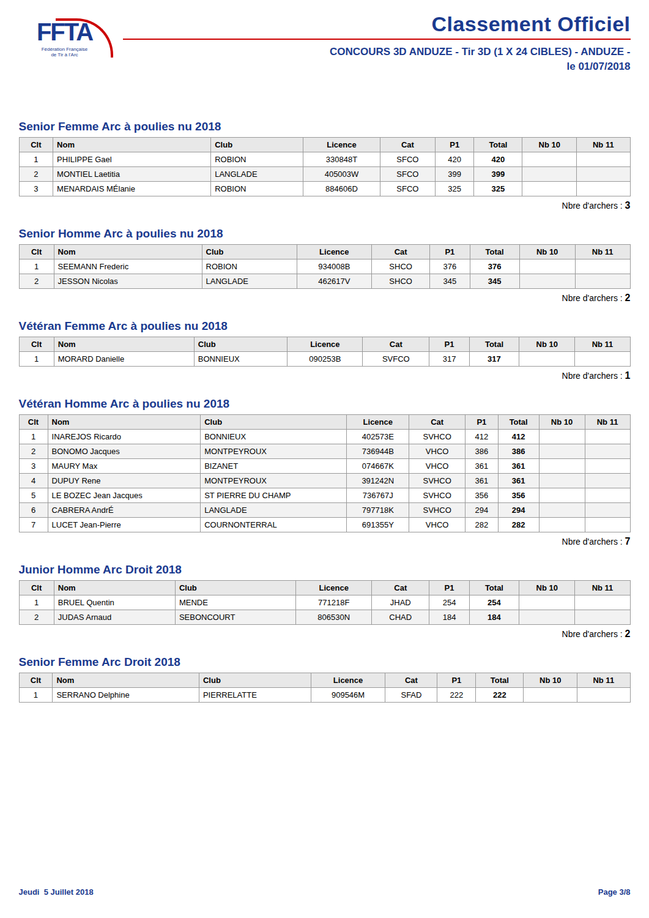FFTA
Fédération Française
de Tir à l'Arc
Classement Officiel
CONCOURS 3D ANDUZE - Tir 3D (1 X 24 CIBLES) - ANDUZE -
le 01/07/2018
Senior Femme Arc à poulies nu 2018
| Clt | Nom | Club | Licence | Cat | P1 | Total | Nb 10 | Nb 11 |
| --- | --- | --- | --- | --- | --- | --- | --- | --- |
| 1 | PHILIPPE Gael | ROBION | 330848T | SFCO | 420 | 420 | | |
| 2 | MONTIEL Laetitia | LANGLADE | 405003W | SFCO | 399 | 399 | | |
| 3 | MENARDAIS MÉlanie | ROBION | 884606D | SFCO | 325 | 325 | | |
Nbre d'archers : 3
Senior Homme Arc à poulies nu 2018
| Clt | Nom | Club | Licence | Cat | P1 | Total | Nb 10 | Nb 11 |
| --- | --- | --- | --- | --- | --- | --- | --- | --- |
| 1 | SEEMANN Frederic | ROBION | 934008B | SHCO | 376 | 376 | | |
| 2 | JESSON Nicolas | LANGLADE | 462617V | SHCO | 345 | 345 | | |
Nbre d'archers : 2
Vétéran Femme Arc à poulies nu 2018
| Clt | Nom | Club | Licence | Cat | P1 | Total | Nb 10 | Nb 11 |
| --- | --- | --- | --- | --- | --- | --- | --- | --- |
| 1 | MORARD Danielle | BONNIEUX | 090253B | SVFCO | 317 | 317 | | |
Nbre d'archers : 1
Vétéran Homme Arc à poulies nu 2018
| Clt | Nom | Club | Licence | Cat | P1 | Total | Nb 10 | Nb 11 |
| --- | --- | --- | --- | --- | --- | --- | --- | --- |
| 1 | INAREJOS Ricardo | BONNIEUX | 402573E | SVHCO | 412 | 412 | | |
| 2 | BONOMO Jacques | MONTPEYROUX | 736944B | VHCO | 386 | 386 | | |
| 3 | MAURY Max | BIZANET | 074667K | VHCO | 361 | 361 | | |
| 4 | DUPUY Rene | MONTPEYROUX | 391242N | SVHCO | 361 | 361 | | |
| 5 | LE BOZEC Jean Jacques | ST PIERRE DU CHAMP | 736767J | SVHCO | 356 | 356 | | |
| 6 | CABRERA AndrÉ | LANGLADE | 797718K | SVHCO | 294 | 294 | | |
| 7 | LUCET Jean-Pierre | COURNONTERRAL | 691355Y | VHCO | 282 | 282 | | |
Nbre d'archers : 7
Junior Homme Arc Droit 2018
| Clt | Nom | Club | Licence | Cat | P1 | Total | Nb 10 | Nb 11 |
| --- | --- | --- | --- | --- | --- | --- | --- | --- |
| 1 | BRUEL Quentin | MENDE | 771218F | JHAD | 254 | 254 | | |
| 2 | JUDAS Arnaud | SEBONCOURT | 806530N | CHAD | 184 | 184 | | |
Nbre d'archers : 2
Senior Femme Arc Droit 2018
| Clt | Nom | Club | Licence | Cat | P1 | Total | Nb 10 | Nb 11 |
| --- | --- | --- | --- | --- | --- | --- | --- | --- |
| 1 | SERRANO Delphine | PIERRELATTE | 909546M | SFAD | 222 | 222 | | |
Jeudi 5 Juillet 2018 Page 3/8